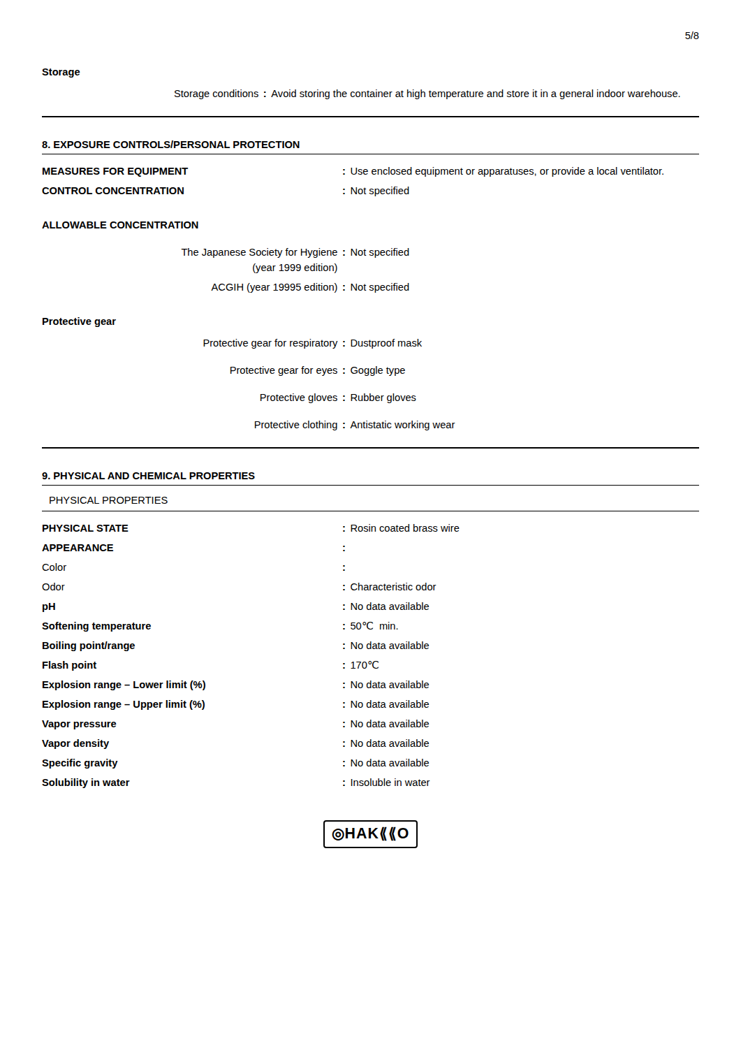5/8
Storage
| Storage conditions | : | Avoid storing the container at high temperature and store it in a general indoor warehouse. |
8. EXPOSURE CONTROLS/PERSONAL PROTECTION
| MEASURES FOR EQUIPMENT | : | Use enclosed equipment or apparatuses, or provide a local ventilator. |
| CONTROL CONCENTRATION | : | Not specified |
ALLOWABLE CONCENTRATION
| The Japanese Society for Hygiene (year 1999 edition) | : | Not specified |
| ACGIH (year 19995 edition) | : | Not specified |
Protective gear
| Protective gear for respiratory | : | Dustproof mask |
| Protective gear for eyes | : | Goggle type |
| Protective gloves | : | Rubber gloves |
| Protective clothing | : | Antistatic working wear |
9. PHYSICAL AND CHEMICAL PROPERTIES
PHYSICAL PROPERTIES
| PHYSICAL STATE | : | Rosin coated brass wire |
| APPEARANCE | : | |
| Color | : | |
| Odor | : | Characteristic odor |
| pH | : | No data available |
| Softening temperature | : | 50℃ min. |
| Boiling point/range | : | No data available |
| Flash point | : | 170℃ |
| Explosion range – Lower limit (%) | : | No data available |
| Explosion range – Upper limit (%) | : | No data available |
| Vapor pressure | : | No data available |
| Vapor density | : | No data available |
| Specific gravity | : | No data available |
| Solubility in water | : | Insoluble in water |
◎HAK⟪⟪O